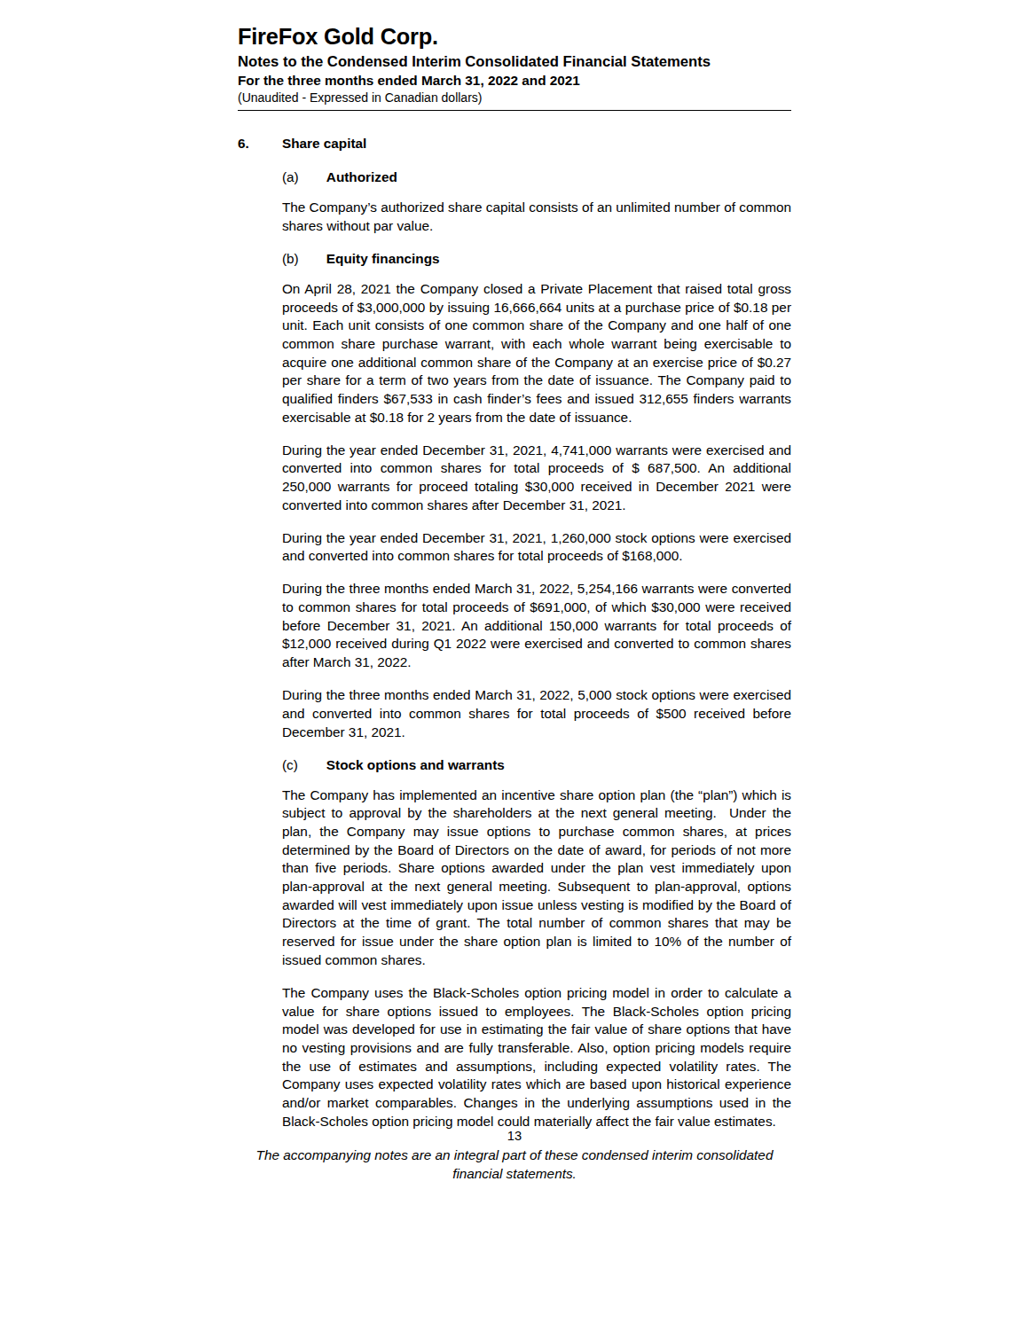FireFox Gold Corp.
Notes to the Condensed Interim Consolidated Financial Statements
For the three months ended March 31, 2022 and 2021
(Unaudited - Expressed in Canadian dollars)
6.
Share capital
(a)
Authorized
The Company’s authorized share capital consists of an unlimited number of common shares without par value.
(b)
Equity financings
On April 28, 2021 the Company closed a Private Placement that raised total gross proceeds of $3,000,000 by issuing 16,666,664 units at a purchase price of $0.18 per unit. Each unit consists of one common share of the Company and one half of one common share purchase warrant, with each whole warrant being exercisable to acquire one additional common share of the Company at an exercise price of $0.27 per share for a term of two years from the date of issuance. The Company paid to qualified finders $67,533 in cash finder’s fees and issued 312,655 finders warrants exercisable at $0.18 for 2 years from the date of issuance.
During the year ended December 31, 2021, 4,741,000 warrants were exercised and converted into common shares for total proceeds of $ 687,500. An additional 250,000 warrants for proceed totaling $30,000 received in December 2021 were converted into common shares after December 31, 2021.
During the year ended December 31, 2021, 1,260,000 stock options were exercised and converted into common shares for total proceeds of $168,000.
During the three months ended March 31, 2022, 5,254,166 warrants were converted to common shares for total proceeds of $691,000, of which $30,000 were received before December 31, 2021. An additional 150,000 warrants for total proceeds of $12,000 received during Q1 2022 were exercised and converted to common shares after March 31, 2022.
During the three months ended March 31, 2022, 5,000 stock options were exercised and converted into common shares for total proceeds of $500 received before December 31, 2021.
(c)
Stock options and warrants
The Company has implemented an incentive share option plan (the “plan”) which is subject to approval by the shareholders at the next general meeting. Under the plan, the Company may issue options to purchase common shares, at prices determined by the Board of Directors on the date of award, for periods of not more than five periods. Share options awarded under the plan vest immediately upon plan-approval at the next general meeting. Subsequent to plan-approval, options awarded will vest immediately upon issue unless vesting is modified by the Board of Directors at the time of grant. The total number of common shares that may be reserved for issue under the share option plan is limited to 10% of the number of issued common shares.
The Company uses the Black-Scholes option pricing model in order to calculate a value for share options issued to employees. The Black-Scholes option pricing model was developed for use in estimating the fair value of share options that have no vesting provisions and are fully transferable. Also, option pricing models require the use of estimates and assumptions, including expected volatility rates. The Company uses expected volatility rates which are based upon historical experience and/or market comparables. Changes in the underlying assumptions used in the Black-Scholes option pricing model could materially affect the fair value estimates.
13
The accompanying notes are an integral part of these condensed interim consolidated financial statements.